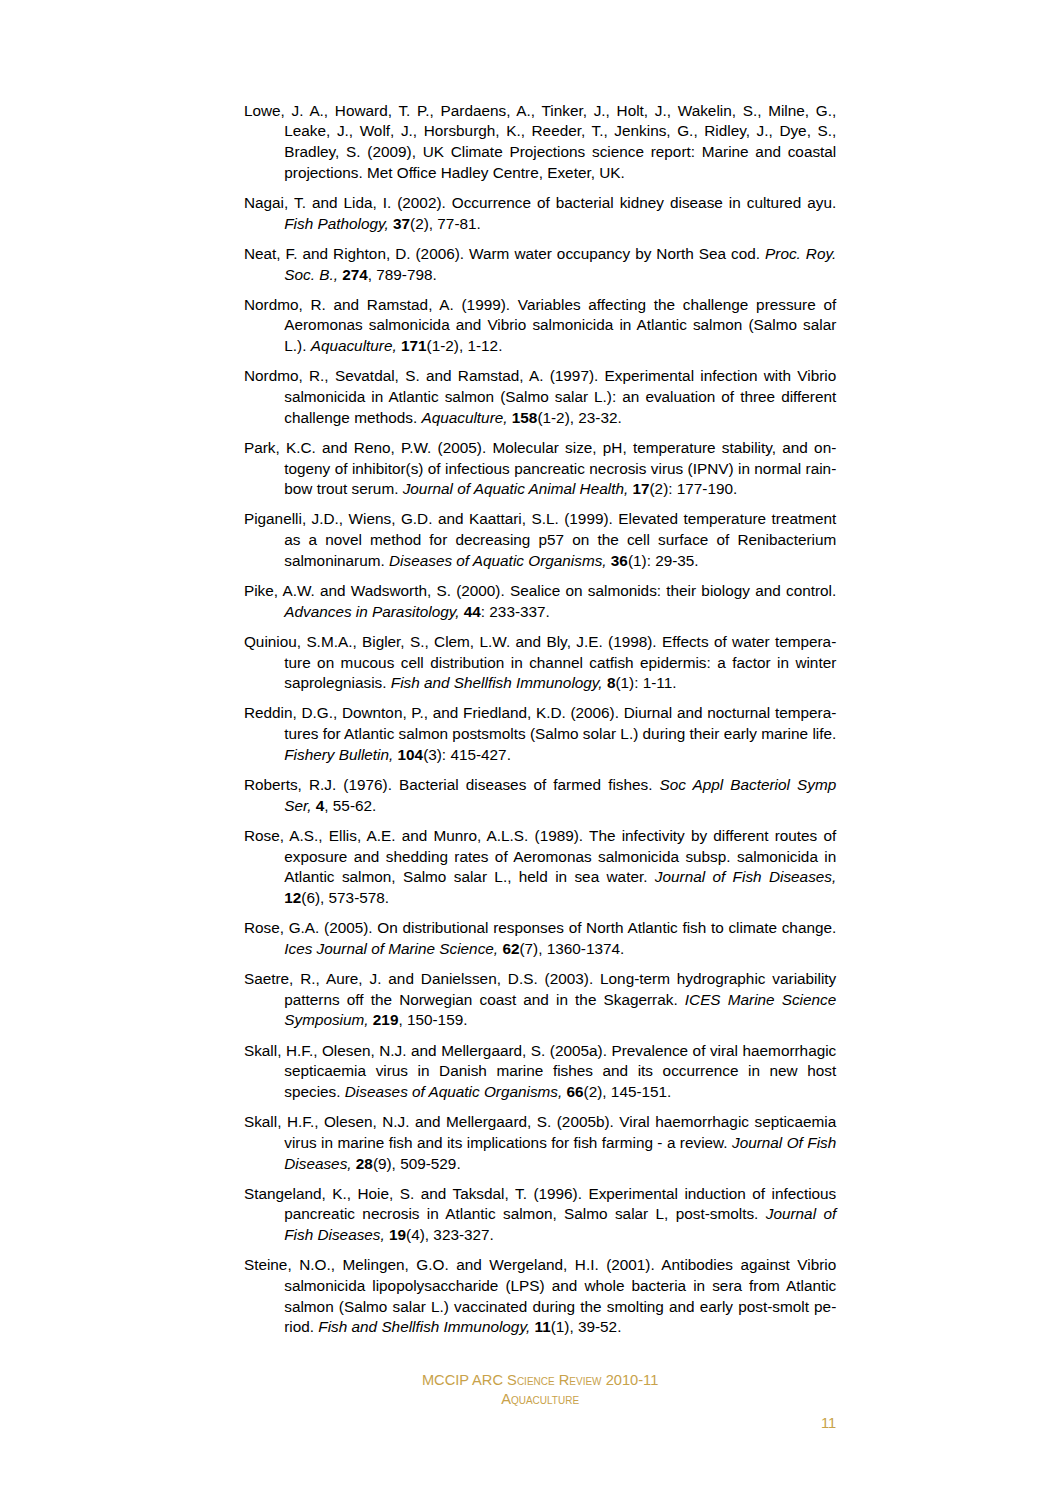Lowe, J. A., Howard, T. P., Pardaens, A., Tinker, J., Holt, J., Wakelin, S., Milne, G., Leake, J., Wolf, J., Horsburgh, K., Reeder, T., Jenkins, G., Ridley, J., Dye, S., Bradley, S. (2009), UK Climate Projections science report: Marine and coastal projections. Met Office Hadley Centre, Exeter, UK.
Nagai, T. and Lida, I. (2002). Occurrence of bacterial kidney disease in cultured ayu. Fish Pathology, 37(2), 77-81.
Neat, F. and Righton, D. (2006). Warm water occupancy by North Sea cod. Proc. Roy. Soc. B., 274, 789-798.
Nordmo, R. and Ramstad, A. (1999). Variables affecting the challenge pressure of Aeromonas salmonicida and Vibrio salmonicida in Atlantic salmon (Salmo salar L.). Aquaculture, 171(1-2), 1-12.
Nordmo, R., Sevatdal, S. and Ramstad, A. (1997). Experimental infection with Vibrio salmonicida in Atlantic salmon (Salmo salar L.): an evaluation of three different challenge methods. Aquaculture, 158(1-2), 23-32.
Park, K.C. and Reno, P.W. (2005). Molecular size, pH, temperature stability, and ontogeny of inhibitor(s) of infectious pancreatic necrosis virus (IPNV) in normal rainbow trout serum. Journal of Aquatic Animal Health, 17(2): 177-190.
Piganelli, J.D., Wiens, G.D. and Kaattari, S.L. (1999). Elevated temperature treatment as a novel method for decreasing p57 on the cell surface of Renibacterium salmoninarum. Diseases of Aquatic Organisms, 36(1): 29-35.
Pike, A.W. and Wadsworth, S. (2000). Sealice on salmonids: their biology and control. Advances in Parasitology, 44: 233-337.
Quiniou, S.M.A., Bigler, S., Clem, L.W. and Bly, J.E. (1998). Effects of water temperature on mucous cell distribution in channel catfish epidermis: a factor in winter saprolegniasis. Fish and Shellfish Immunology, 8(1): 1-11.
Reddin, D.G., Downton, P., and Friedland, K.D. (2006). Diurnal and nocturnal temperatures for Atlantic salmon postsmolts (Salmo solar L.) during their early marine life. Fishery Bulletin, 104(3): 415-427.
Roberts, R.J. (1976). Bacterial diseases of farmed fishes. Soc Appl Bacteriol Symp Ser, 4, 55-62.
Rose, A.S., Ellis, A.E. and Munro, A.L.S. (1989). The infectivity by different routes of exposure and shedding rates of Aeromonas salmonicida subsp. salmonicida in Atlantic salmon, Salmo salar L., held in sea water. Journal of Fish Diseases, 12(6), 573-578.
Rose, G.A. (2005). On distributional responses of North Atlantic fish to climate change. Ices Journal of Marine Science, 62(7), 1360-1374.
Saetre, R., Aure, J. and Danielssen, D.S. (2003). Long-term hydrographic variability patterns off the Norwegian coast and in the Skagerrak. ICES Marine Science Symposium, 219, 150-159.
Skall, H.F., Olesen, N.J. and Mellergaard, S. (2005a). Prevalence of viral haemorrhagic septicaemia virus in Danish marine fishes and its occurrence in new host species. Diseases of Aquatic Organisms, 66(2), 145-151.
Skall, H.F., Olesen, N.J. and Mellergaard, S. (2005b). Viral haemorrhagic septicaemia virus in marine fish and its implications for fish farming - a review. Journal Of Fish Diseases, 28(9), 509-529.
Stangeland, K., Hoie, S. and Taksdal, T. (1996). Experimental induction of infectious pancreatic necrosis in Atlantic salmon, Salmo salar L, post-smolts. Journal of Fish Diseases, 19(4), 323-327.
Steine, N.O., Melingen, G.O. and Wergeland, H.I. (2001). Antibodies against Vibrio salmonicida lipopolysaccharide (LPS) and whole bacteria in sera from Atlantic salmon (Salmo salar L.) vaccinated during the smolting and early post-smolt period. Fish and Shellfish Immunology, 11(1), 39-52.
MCCIP ARC Science Review 2010-11 Aquaculture
11